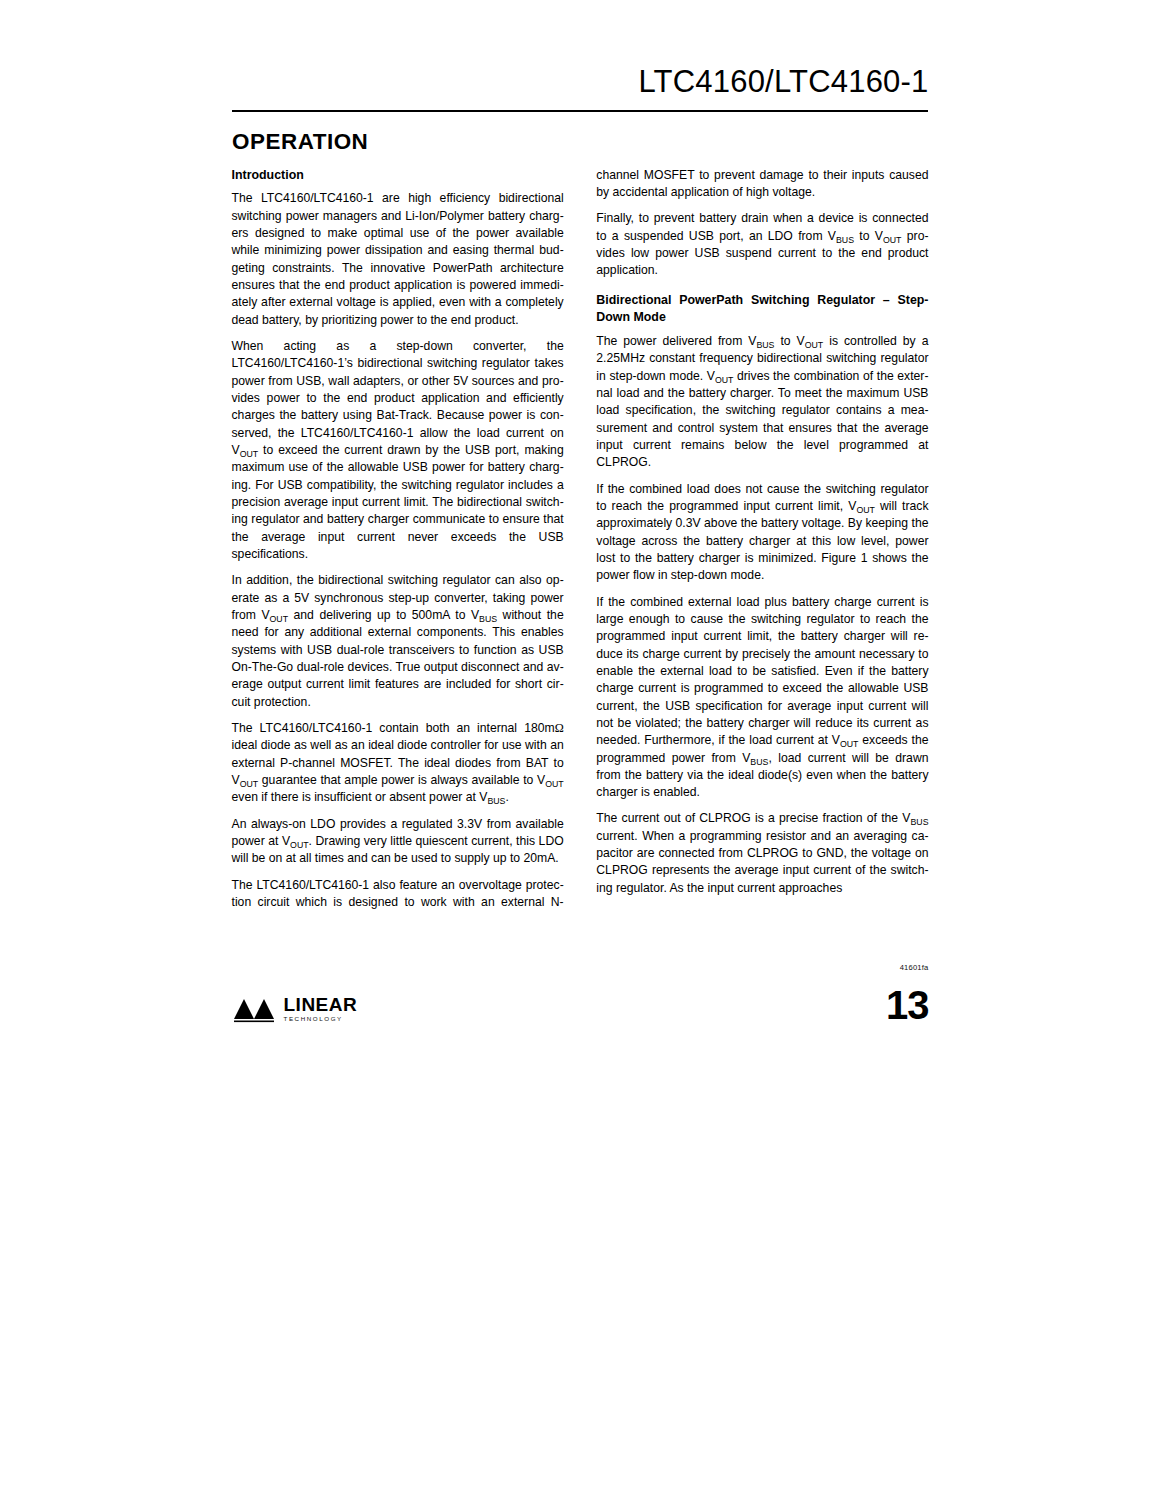LTC4160/LTC4160-1
Operation
Introduction
The LTC4160/LTC4160-1 are high efficiency bidirectional switching power managers and Li-Ion/Polymer battery chargers designed to make optimal use of the power available while minimizing power dissipation and easing thermal budgeting constraints. The innovative PowerPath architecture ensures that the end product application is powered immediately after external voltage is applied, even with a completely dead battery, by prioritizing power to the end product.
When acting as a step-down converter, the LTC4160/LTC4160-1’s bidirectional switching regulator takes power from USB, wall adapters, or other 5V sources and provides power to the end product application and efficiently charges the battery using Bat-Track. Because power is conserved, the LTC4160/LTC4160-1 allow the load current on VOUT to exceed the current drawn by the USB port, making maximum use of the allowable USB power for battery charging. For USB compatibility, the switching regulator includes a precision average input current limit. The bidirectional switching regulator and battery charger communicate to ensure that the average input current never exceeds the USB specifications.
In addition, the bidirectional switching regulator can also operate as a 5V synchronous step-up converter, taking power from VOUT and delivering up to 500mA to VBUS without the need for any additional external components. This enables systems with USB dual-role transceivers to function as USB On-The-Go dual-role devices. True output disconnect and average output current limit features are included for short circuit protection.
The LTC4160/LTC4160-1 contain both an internal 180mΩ ideal diode as well as an ideal diode controller for use with an external P-channel MOSFET. The ideal diodes from BAT to VOUT guarantee that ample power is always available to VOUT even if there is insufficient or absent power at VBUS.
An always-on LDO provides a regulated 3.3V from available power at VOUT. Drawing very little quiescent current, this LDO will be on at all times and can be used to supply up to 20mA.
The LTC4160/LTC4160-1 also feature an overvoltage protection circuit which is designed to work with an external N-channel MOSFET to prevent damage to their inputs caused by accidental application of high voltage.
Finally, to prevent battery drain when a device is connected to a suspended USB port, an LDO from VBUS to VOUT provides low power USB suspend current to the end product application.
Bidirectional PowerPath Switching Regulator – Step-Down Mode
The power delivered from VBUS to VOUT is controlled by a 2.25MHz constant frequency bidirectional switching regulator in step-down mode. VOUT drives the combination of the external load and the battery charger. To meet the maximum USB load specification, the switching regulator contains a measurement and control system that ensures that the average input current remains below the level programmed at CLPROG.
If the combined load does not cause the switching regulator to reach the programmed input current limit, VOUT will track approximately 0.3V above the battery voltage. By keeping the voltage across the battery charger at this low level, power lost to the battery charger is minimized. Figure 1 shows the power flow in step-down mode.
If the combined external load plus battery charge current is large enough to cause the switching regulator to reach the programmed input current limit, the battery charger will reduce its charge current by precisely the amount necessary to enable the external load to be satisfied. Even if the battery charge current is programmed to exceed the allowable USB current, the USB specification for average input current will not be violated; the battery charger will reduce its current as needed. Furthermore, if the load current at VOUT exceeds the programmed power from VBUS, load current will be drawn from the battery via the ideal diode(s) even when the battery charger is enabled.
The current out of CLPROG is a precise fraction of the VBUS current. When a programming resistor and an averaging capacitor are connected from CLPROG to GND, the voltage on CLPROG represents the average input current of the switching regulator. As the input current approaches
41601fa
LINEAR
TECHNOLOGY
13